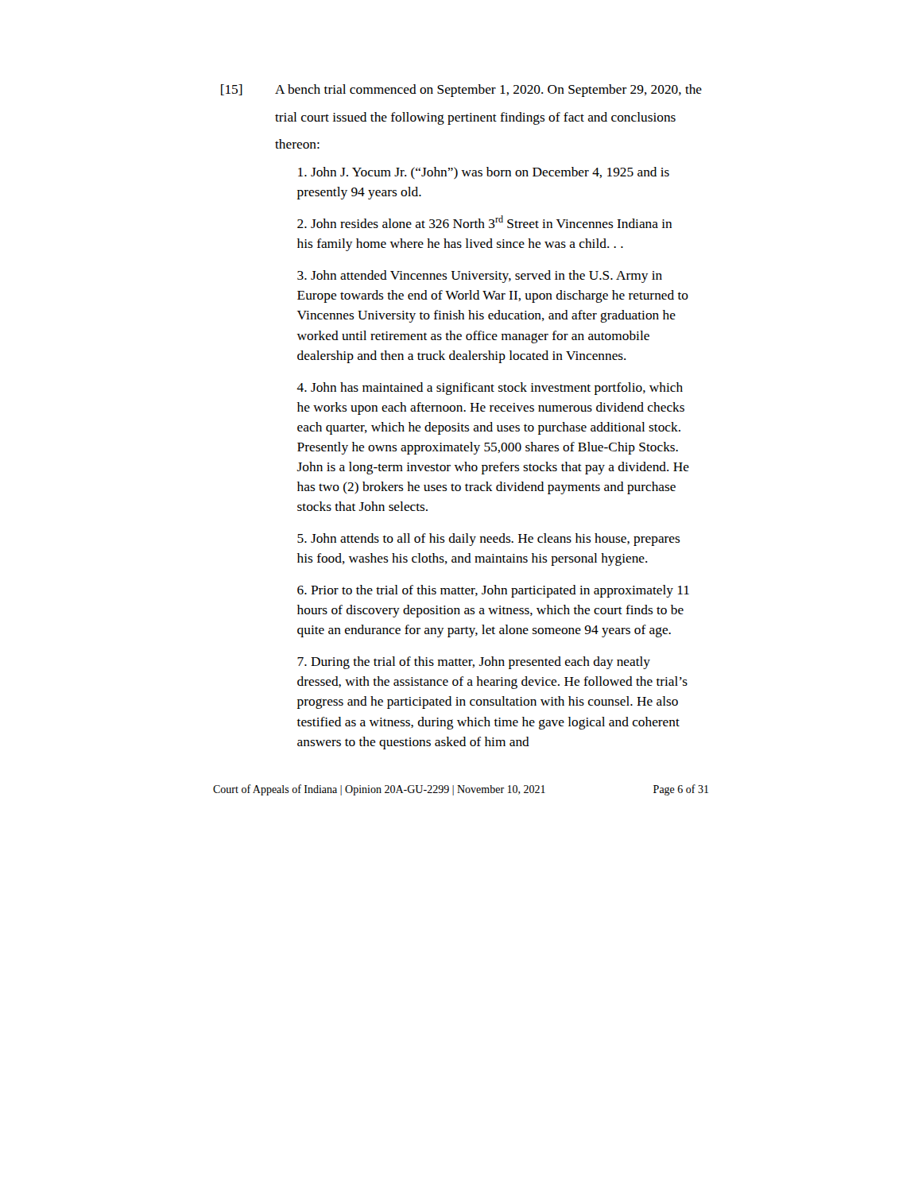[15]
A bench trial commenced on September 1, 2020. On September 29, 2020, the trial court issued the following pertinent findings of fact and conclusions thereon:
1. John J. Yocum Jr. (“John”) was born on December 4, 1925 and is presently 94 years old.
2. John resides alone at 326 North 3rd Street in Vincennes Indiana in his family home where he has lived since he was a child. . .
3. John attended Vincennes University, served in the U.S. Army in Europe towards the end of World War II, upon discharge he returned to Vincennes University to finish his education, and after graduation he worked until retirement as the office manager for an automobile dealership and then a truck dealership located in Vincennes.
4. John has maintained a significant stock investment portfolio, which he works upon each afternoon. He receives numerous dividend checks each quarter, which he deposits and uses to purchase additional stock. Presently he owns approximately 55,000 shares of Blue-Chip Stocks. John is a long-term investor who prefers stocks that pay a dividend. He has two (2) brokers he uses to track dividend payments and purchase stocks that John selects.
5. John attends to all of his daily needs. He cleans his house, prepares his food, washes his cloths, and maintains his personal hygiene.
6. Prior to the trial of this matter, John participated in approximately 11 hours of discovery deposition as a witness, which the court finds to be quite an endurance for any party, let alone someone 94 years of age.
7. During the trial of this matter, John presented each day neatly dressed, with the assistance of a hearing device. He followed the trial’s progress and he participated in consultation with his counsel. He also testified as a witness, during which time he gave logical and coherent answers to the questions asked of him and
Court of Appeals of Indiana | Opinion 20A-GU-2299 | November 10, 2021
Page 6 of 31